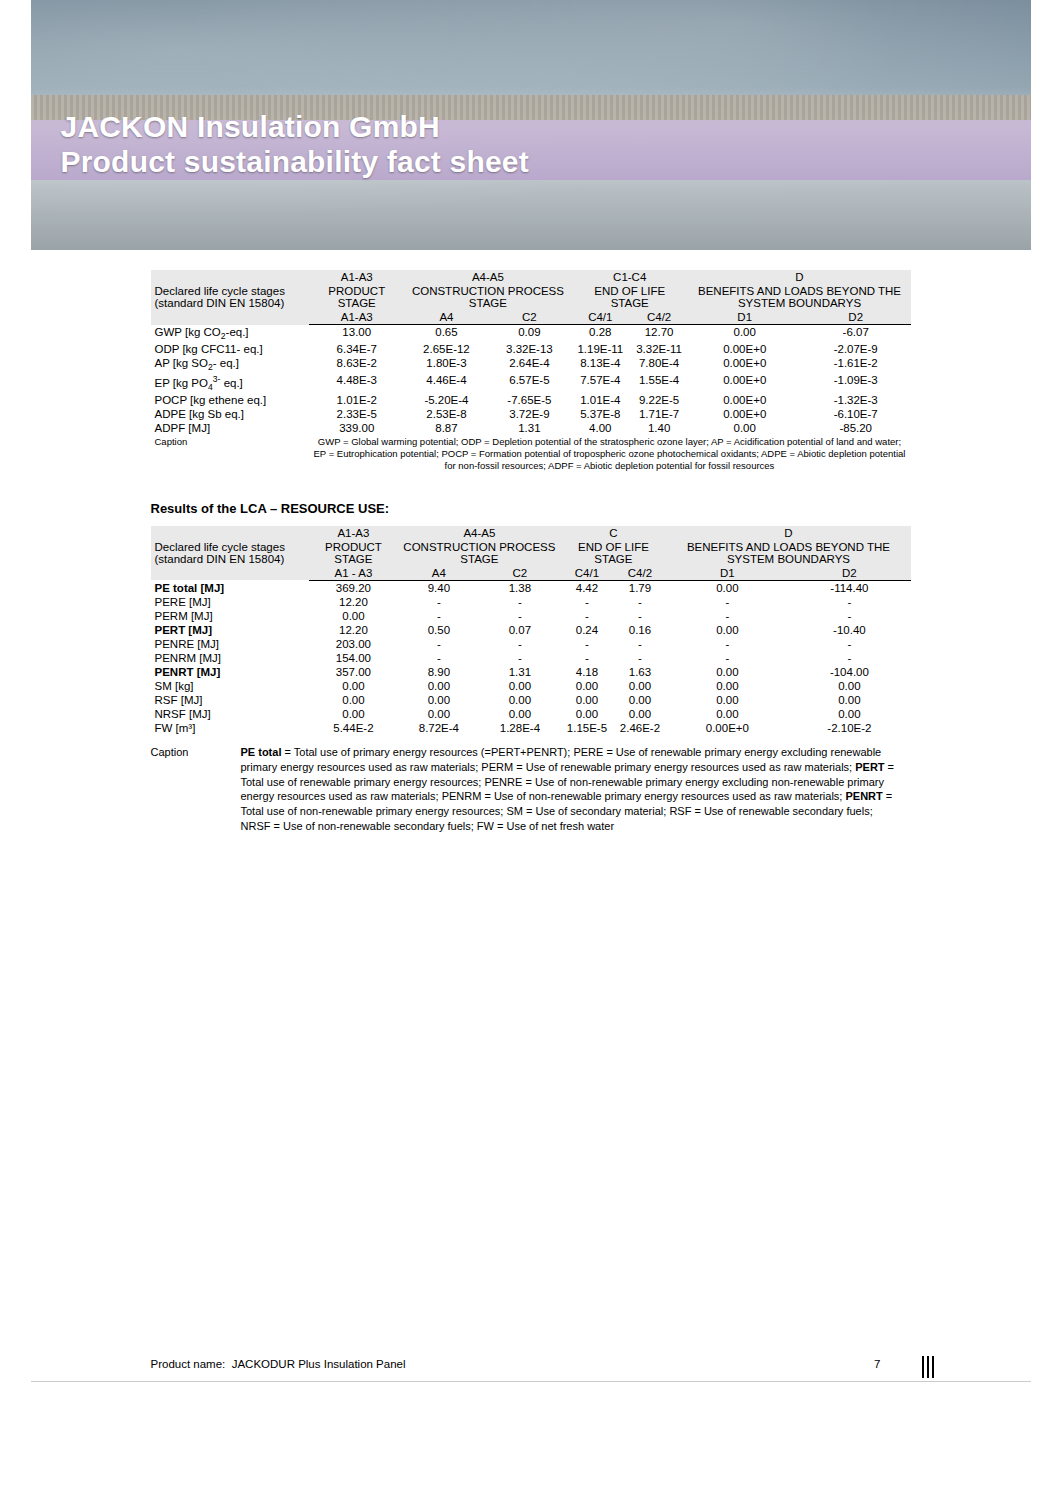JACKON Insulation GmbH
Product sustainability fact sheet
| Declared life cycle stages (standard DIN EN 15804) | A1-A3 | A4-A5 | C1-C4 | D |
| --- | --- | --- | --- | --- |
| PRODUCT STAGE | CONSTRUCTION PROCESS STAGE | END OF LIFE STAGE | BENEFITS AND LOADS BEYOND THE SYSTEM BOUNDARYS |
| A1-A3 | A4 | C2 | C4/1 | C4/2 | D1 | D2 |
| GWP [kg CO 2 -eq.] | 13.00 | 0.65 | 0.09 | 0.28 | 12.70 | 0.00 | -6.07 |
| ODP [kg CFC11- eq.] | 6.34E-7 | 2.65E-12 | 3.32E-13 | 1.19E-11 | 3.32E-11 | 0.00E+0 | -2.07E-9 |
| AP [kg SO 2 - eq.] | 8.63E-2 | 1.80E-3 | 2.64E-4 | 8.13E-4 | 7.80E-4 | 0.00E+0 | -1.61E-2 |
| EP [kg PO 4 3- eq.] | 4.48E-3 | 4.46E-4 | 6.57E-5 | 7.57E-4 | 1.55E-4 | 0.00E+0 | -1.09E-3 |
| POCP [kg ethene eq.] | 1.01E-2 | -5.20E-4 | -7.65E-5 | 1.01E-4 | 9.22E-5 | 0.00E+0 | -1.32E-3 |
| ADPE [kg Sb eq.] | 2.33E-5 | 2.53E-8 | 3.72E-9 | 5.37E-8 | 1.71E-7 | 0.00E+0 | -6.10E-7 |
| ADPF [MJ] | 339.00 | 8.87 | 1.31 | 4.00 | 1.40 | 0.00 | -85.20 |
| Caption | GWP = Global warming potential; ODP = Depletion potential of the stratospheric ozone layer; AP = Acidification potential of land and water; EP = Eutrophication potential; POCP = Formation potential of tropospheric ozone photochemical oxidants; ADPE = Abiotic depletion potential for non-fossil resources; ADPF = Abiotic depletion potential for fossil resources |
Results of the LCA – RESOURCE USE:
| Declared life cycle stages (standard DIN EN 15804) | A1-A3 | A4-A5 | C | D |
| --- | --- | --- | --- | --- |
| PRODUCT STAGE | CONSTRUCTION PROCESS STAGE | END OF LIFE STAGE | BENEFITS AND LOADS BEYOND THE SYSTEM BOUNDARYS |
| A1 - A3 | A4 | C2 | C4/1 | C4/2 | D1 | D2 |
| PE total [MJ] | 369.20 | 9.40 | 1.38 | 4.42 | 1.79 | 0.00 | -114.40 |
| PERE [MJ] | 12.20 | - | - | - | - | - | - |
| PERM [MJ] | 0.00 | - | - | - | - | - | - |
| PERT [MJ] | 12.20 | 0.50 | 0.07 | 0.24 | 0.16 | 0.00 | -10.40 |
| PENRE [MJ] | 203.00 | - | - | - | - | - | - |
| PENRM [MJ] | 154.00 | - | - | - | - | - | - |
| PENRT [MJ] | 357.00 | 8.90 | 1.31 | 4.18 | 1.63 | 0.00 | -104.00 |
| SM [kg] | 0.00 | 0.00 | 0.00 | 0.00 | 0.00 | 0.00 | 0.00 |
| RSF [MJ] | 0.00 | 0.00 | 0.00 | 0.00 | 0.00 | 0.00 | 0.00 |
| NRSF [MJ] | 0.00 | 0.00 | 0.00 | 0.00 | 0.00 | 0.00 | 0.00 |
| FW [m³] | 5.44E-2 | 8.72E-4 | 1.28E-4 | 1.15E-5 | 2.46E-2 | 0.00E+0 | -2.10E-2 |
Caption PE total = Total use of primary energy resources (=PERT+PENRT); PERE = Use of renewable primary energy excluding renewable primary energy resources used as raw materials; PERM = Use of renewable primary energy resources used as raw materials; PERT = Total use of renewable primary energy resources; PENRE = Use of non-renewable primary energy excluding non-renewable primary energy resources used as raw materials; PENRM = Use of non-renewable primary energy resources used as raw materials; PENRT = Total use of non-renewable primary energy resources; SM = Use of secondary material; RSF = Use of renewable secondary fuels; NRSF = Use of non-renewable secondary fuels; FW = Use of net fresh water
Product name: JACKODUR Plus Insulation Panel
7